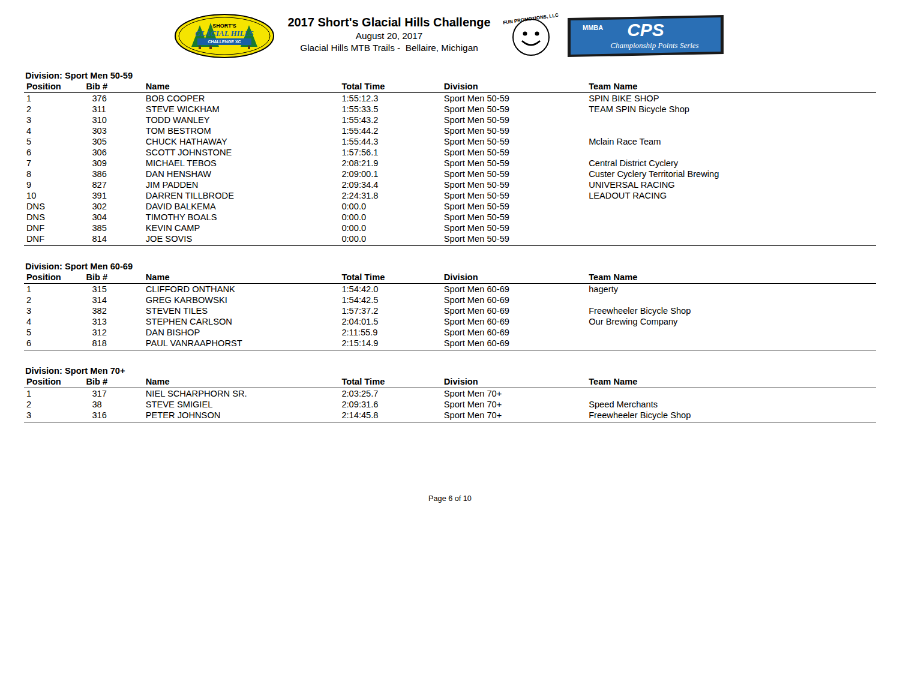SHORT'S GLACIAL HILLS CHALLENGE XC
2017 Short's Glacial Hills Challenge
August 20, 2017
Glacial Hills MTB Trails - Bellaire, Michigan
FUN PROMOTIONS, LLC MMBA CPS Championship Points Series
Division: Sport Men 50-59
| Position | Bib # | Name | Total Time | Division | Team Name |
| --- | --- | --- | --- | --- | --- |
| 1 | 376 | BOB COOPER | 1:55:12.3 | Sport Men 50-59 | SPIN BIKE SHOP |
| 2 | 311 | STEVE WICKHAM | 1:55:33.5 | Sport Men 50-59 | TEAM SPIN Bicycle Shop |
| 3 | 310 | TODD WANLEY | 1:55:43.2 | Sport Men 50-59 | |
| 4 | 303 | TOM BESTROM | 1:55:44.2 | Sport Men 50-59 | |
| 5 | 305 | CHUCK HATHAWAY | 1:55:44.3 | Sport Men 50-59 | Mclain Race Team |
| 6 | 306 | SCOTT JOHNSTONE | 1:57:56.1 | Sport Men 50-59 | |
| 7 | 309 | MICHAEL TEBOS | 2:08:21.9 | Sport Men 50-59 | Central District Cyclery |
| 8 | 386 | DAN HENSHAW | 2:09:00.1 | Sport Men 50-59 | Custer Cyclery Territorial Brewing |
| 9 | 827 | JIM PADDEN | 2:09:34.4 | Sport Men 50-59 | UNIVERSAL RACING |
| 10 | 391 | DARREN TILLBRODE | 2:24:31.8 | Sport Men 50-59 | LEADOUT RACING |
| DNS | 302 | DAVID BALKEMA | 0:00.0 | Sport Men 50-59 | |
| DNS | 304 | TIMOTHY BOALS | 0:00.0 | Sport Men 50-59 | |
| DNF | 385 | KEVIN CAMP | 0:00.0 | Sport Men 50-59 | |
| DNF | 814 | JOE SOVIS | 0:00.0 | Sport Men 50-59 | |
Division: Sport Men 60-69
| Position | Bib # | Name | Total Time | Division | Team Name |
| --- | --- | --- | --- | --- | --- |
| 1 | 315 | CLIFFORD ONTHANK | 1:54:42.0 | Sport Men 60-69 | hagerty |
| 2 | 314 | GREG KARBOWSKI | 1:54:42.5 | Sport Men 60-69 | |
| 3 | 382 | STEVEN TILES | 1:57:37.2 | Sport Men 60-69 | Freewheeler Bicycle Shop |
| 4 | 313 | STEPHEN CARLSON | 2:04:01.5 | Sport Men 60-69 | Our Brewing Company |
| 5 | 312 | DAN BISHOP | 2:11:55.9 | Sport Men 60-69 | |
| 6 | 818 | PAUL VANRAAPHORST | 2:15:14.9 | Sport Men 60-69 | |
Division: Sport Men 70+
| Position | Bib # | Name | Total Time | Division | Team Name |
| --- | --- | --- | --- | --- | --- |
| 1 | 317 | NIEL SCHARPHORN SR. | 2:03:25.7 | Sport Men 70+ | |
| 2 | 38 | STEVE SMIGIEL | 2:09:31.6 | Sport Men 70+ | Speed Merchants |
| 3 | 316 | PETER JOHNSON | 2:14:45.8 | Sport Men 70+ | Freewheeler Bicycle Shop |
Page 6 of 10